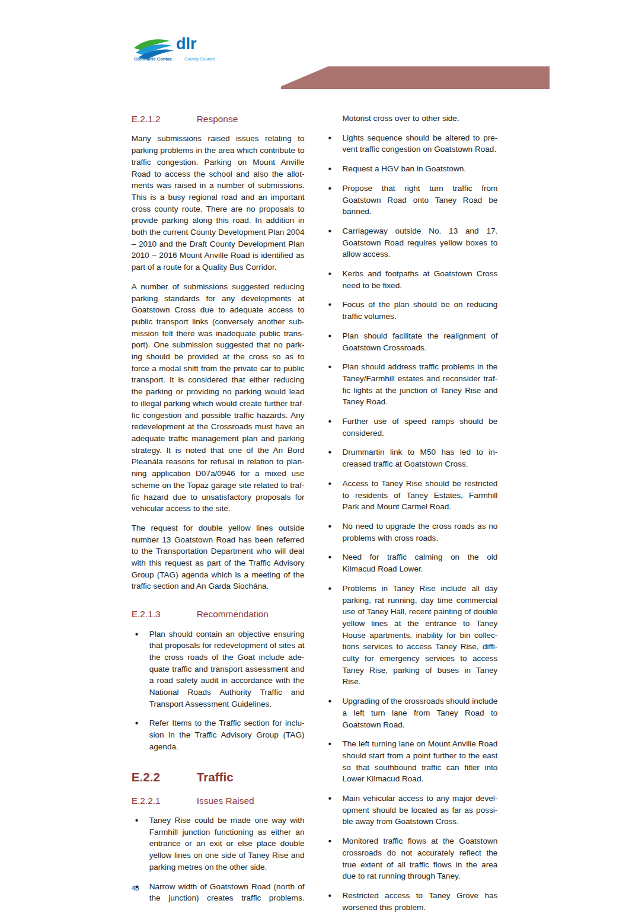dlr Comhairle Contae County Council
E.2.1.2 Response
Many submissions raised issues relating to parking problems in the area which contribute to traffic congestion. Parking on Mount Anville Road to access the school and also the allotments was raised in a number of submissions. This is a busy regional road and an important cross county route. There are no proposals to provide parking along this road. In addition in both the current County Development Plan 2004 – 2010 and the Draft County Development Plan 2010 – 2016 Mount Anville Road is identified as part of a route for a Quality Bus Corridor.
A number of submissions suggested reducing parking standards for any developments at Goatstown Cross due to adequate access to public transport links (conversely another submission felt there was inadequate public transport). One submission suggested that no parking should be provided at the cross so as to force a modal shift from the private car to public transport. It is considered that either reducing the parking or providing no parking would lead to illegal parking which would create further traffic congestion and possible traffic hazards. Any redevelopment at the Crossroads must have an adequate traffic management plan and parking strategy. It is noted that one of the An Bord Pleanála reasons for refusal in relation to planning application D07a/0946 for a mixed use scheme on the Topaz garage site related to traffic hazard due to unsatisfactory proposals for vehicular access to the site.
The request for double yellow lines outside number 13 Goatstown Road has been referred to the Transportation Department who will deal with this request as part of the Traffic Advisory Group (TAG) agenda which is a meeting of the traffic section and An Garda Siochána.
E.2.1.3 Recommendation
Plan should contain an objective ensuring that proposals for redevelopment of sites at the cross roads of the Goat include adequate traffic and transport assessment and a road safety audit in accordance with the National Roads Authority Traffic and Transport Assessment Guidelines.
Refer Items to the Traffic section for inclusion in the Traffic Advisory Group (TAG) agenda.
E.2.2 Traffic
E.2.2.1 Issues Raised
Taney Rise could be made one way with Farmhill junction functioning as either an entrance or an exit or else place double yellow lines on one side of Taney Rise and parking metres on the other side.
Narrow width of Goatstown Road (north of the junction) creates traffic problems. Motorist cross over to other side.
Lights sequence should be altered to prevent traffic congestion on Goatstown Road.
Request a HGV ban in Goatstown.
Propose that right turn traffic from Goatstown Road onto Taney Road be banned.
Carriageway outside No. 13 and 17. Goatstown Road requires yellow boxes to allow access.
Kerbs and footpaths at Goatstown Cross need to be fixed.
Focus of the plan should be on reducing traffic volumes.
Plan should facilitate the realignment of Goatstown Crossroads.
Plan should address traffic problems in the Taney/Farmhill estates and reconsider traffic lights at the junction of Taney Rise and Taney Road.
Further use of speed ramps should be considered.
Drummartin link to M50 has led to increased traffic at Goatstown Cross.
Access to Taney Rise should be restricted to residents of Taney Estates, Farmhill Park and Mount Carmel Road.
No need to upgrade the cross roads as no problems with cross roads.
Need for traffic calming on the old Kilmacud Road Lower.
Problems in Taney Rise include all day parking, rat running, day time commercial use of Taney Hall, recent painting of double yellow lines at the entrance to Taney House apartments, inability for bin collections services to access Taney Rise, difficulty for emergency services to access Taney Rise, parking of buses in Taney Rise.
Upgrading of the crossroads should include a left turn lane from Taney Road to Goatstown Road.
The left turning lane on Mount Anville Road should start from a point further to the east so that southbound traffic can filter into Lower Kilmacud Road.
Main vehicular access to any major development should be located as far as possible away from Goatstown Cross.
Monitored traffic flows at the Goatstown crossroads do not accurately reflect the true extent of all traffic flows in the area due to rat running through Taney.
Restricted access to Taney Grove has worsened this problem.
48